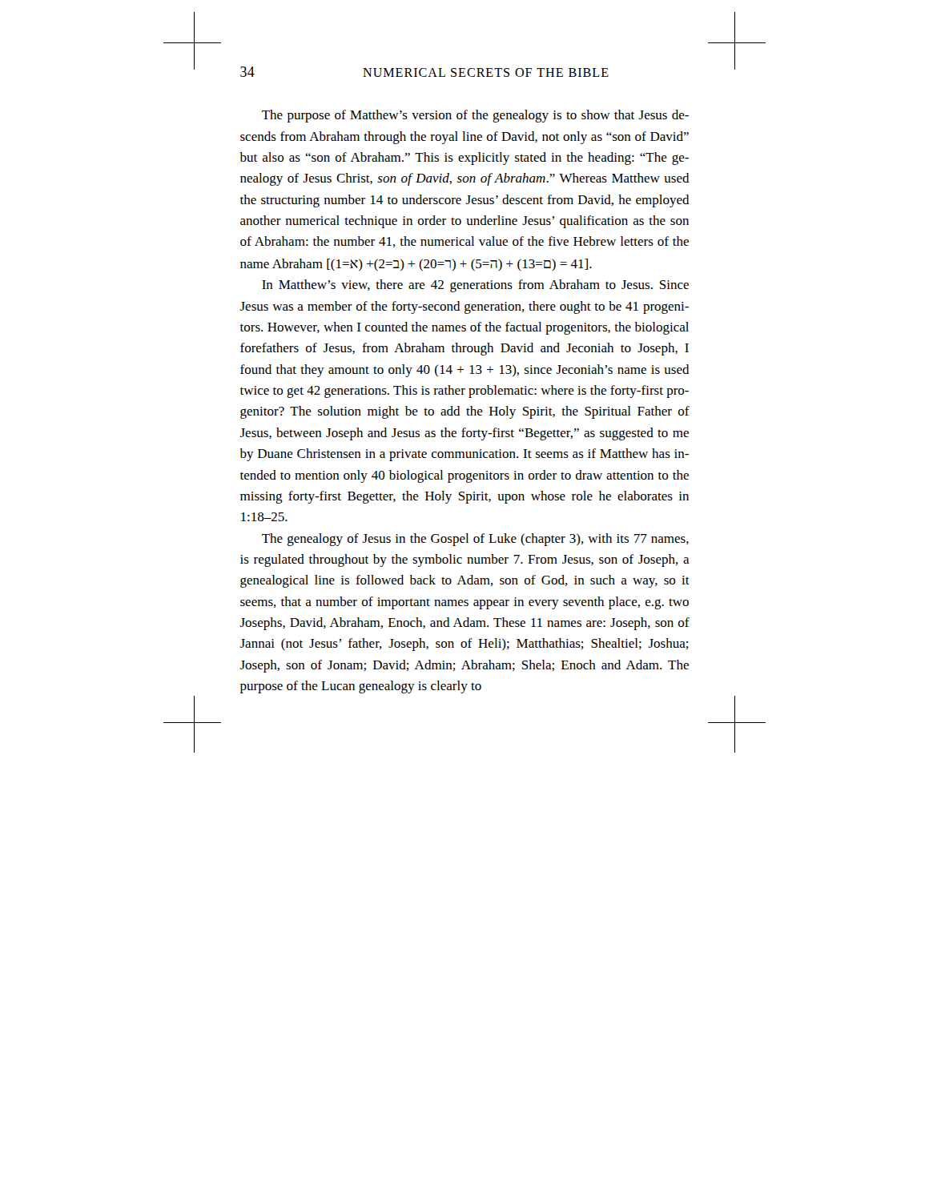34 Numerical Secrets of the Bible
The purpose of Matthew’s version of the genealogy is to show that Jesus descends from Abraham through the royal line of David, not only as “son of David” but also as “son of Abraham.” This is explicitly stated in the heading: “The genealogy of Jesus Christ, son of David, son of Abraham.” Whereas Matthew used the structuring number 14 to underscore Jesus’ descent from David, he employed another numerical technique in order to underline Jesus’ qualification as the son of Abraham: the number 41, the numerical value of the five Hebrew letters of the name Abraham [(א=1) +(ב=2) + (ר=20) + (ה=5) + (ם=13) = 41].
In Matthew’s view, there are 42 generations from Abraham to Jesus. Since Jesus was a member of the forty-second generation, there ought to be 41 progenitors. However, when I counted the names of the factual progenitors, the biological forefathers of Jesus, from Abraham through David and Jeconiah to Joseph, I found that they amount to only 40 (14 + 13 + 13), since Jeconiah’s name is used twice to get 42 generations. This is rather problematic: where is the forty-first progenitor? The solution might be to add the Holy Spirit, the Spiritual Father of Jesus, between Joseph and Jesus as the forty-first “Begetter,” as suggested to me by Duane Christensen in a private communication. It seems as if Matthew has intended to mention only 40 biological progenitors in order to draw attention to the missing forty-first Begetter, the Holy Spirit, upon whose role he elaborates in 1:18–25.
The genealogy of Jesus in the Gospel of Luke (chapter 3), with its 77 names, is regulated throughout by the symbolic number 7. From Jesus, son of Joseph, a genealogical line is followed back to Adam, son of God, in such a way, so it seems, that a number of important names appear in every seventh place, e.g. two Josephs, David, Abraham, Enoch, and Adam. These 11 names are: Joseph, son of Jannai (not Jesus’ father, Joseph, son of Heli); Matthathias; Shealtiel; Joshua; Joseph, son of Jonam; David; Admin; Abraham; Shela; Enoch and Adam. The purpose of the Lucan genealogy is clearly to